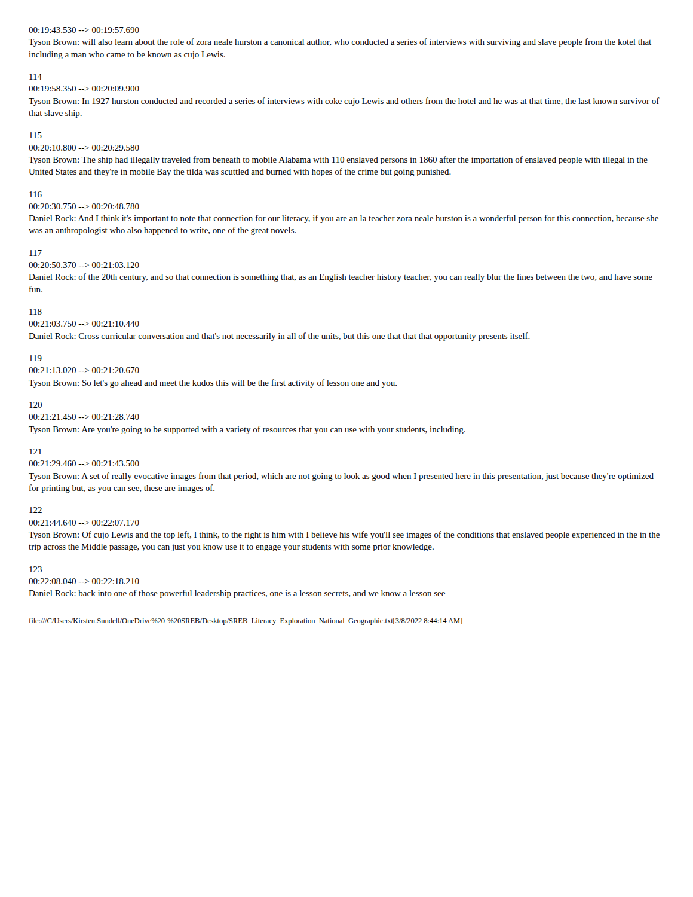00:19:43.530 --> 00:19:57.690
Tyson Brown: will also learn about the role of zora neale hurston a canonical author, who conducted a series of interviews with surviving and slave people from the kotel that including a man who came to be known as cujo Lewis.
114
00:19:58.350 --> 00:20:09.900
Tyson Brown: In 1927 hurston conducted and recorded a series of interviews with coke cujo Lewis and others from the hotel and he was at that time, the last known survivor of that slave ship.
115
00:20:10.800 --> 00:20:29.580
Tyson Brown: The ship had illegally traveled from beneath to mobile Alabama with 110 enslaved persons in 1860 after the importation of enslaved people with illegal in the United States and they're in mobile Bay the tilda was scuttled and burned with hopes of the crime but going punished.
116
00:20:30.750 --> 00:20:48.780
Daniel Rock: And I think it's important to note that connection for our literacy, if you are an la teacher zora neale hurston is a wonderful person for this connection, because she was an anthropologist who also happened to write, one of the great novels.
117
00:20:50.370 --> 00:21:03.120
Daniel Rock: of the 20th century, and so that connection is something that, as an English teacher history teacher, you can really blur the lines between the two, and have some fun.
118
00:21:03.750 --> 00:21:10.440
Daniel Rock: Cross curricular conversation and that's not necessarily in all of the units, but this one that that that opportunity presents itself.
119
00:21:13.020 --> 00:21:20.670
Tyson Brown: So let's go ahead and meet the kudos this will be the first activity of lesson one and you.
120
00:21:21.450 --> 00:21:28.740
Tyson Brown: Are you're going to be supported with a variety of resources that you can use with your students, including.
121
00:21:29.460 --> 00:21:43.500
Tyson Brown: A set of really evocative images from that period, which are not going to look as good when I presented here in this presentation, just because they're optimized for printing but, as you can see, these are images of.
122
00:21:44.640 --> 00:22:07.170
Tyson Brown: Of cujo Lewis and the top left, I think, to the right is him with I believe his wife you'll see images of the conditions that enslaved people experienced in the in the trip across the Middle passage, you can just you know use it to engage your students with some prior knowledge.
123
00:22:08.040 --> 00:22:18.210
Daniel Rock: back into one of those powerful leadership practices, one is a lesson secrets, and we know a lesson see
file:///C/Users/Kirsten.Sundell/OneDrive%20-%20SREB/Desktop/SREB_Literacy_Exploration_National_Geographic.txt[3/8/2022 8:44:14 AM]